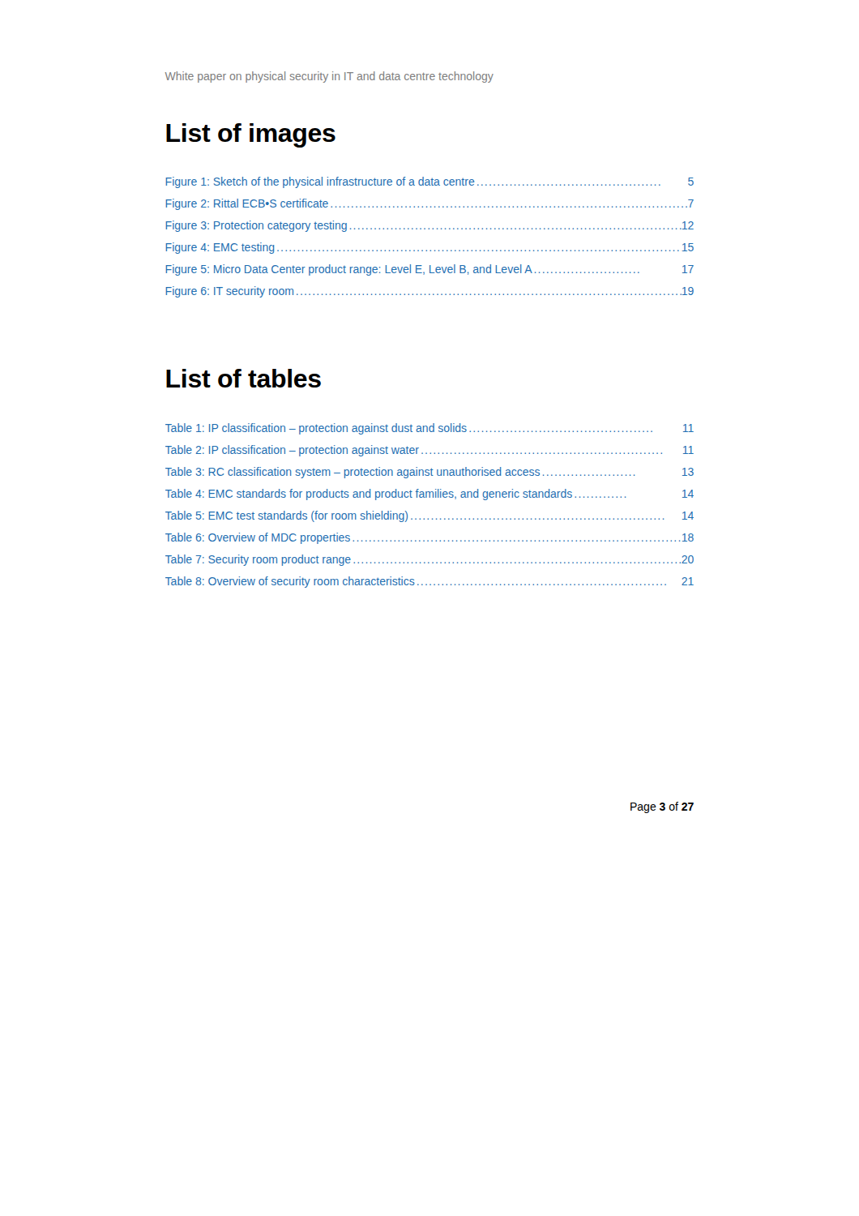White paper on physical security in IT and data centre technology
List of images
Figure 1: Sketch of the physical infrastructure of a data centre............................................. 5
Figure 2: Rittal ECB•S certificate.......................................................................................... 7
Figure 3: Protection category testing.................................................................................. 12
Figure 4: EMC testing........................................................................................................ 15
Figure 5: Micro Data Center product range: Level E, Level B, and Level A.......................... 17
Figure 6: IT security room.................................................................................................... 19
List of tables
Table 1: IP classification – protection against dust and solids............................................. 11
Table 2: IP classification – protection against water........................................................... 11
Table 3: RC classification system – protection against unauthorised access....................... 13
Table 4: EMC standards for products and product families, and generic standards............. 14
Table 5: EMC test standards (for room shielding).............................................................. 14
Table 6: Overview of MDC properties................................................................................. 18
Table 7: Security room product range................................................................................. 20
Table 8: Overview of security room characteristics............................................................. 21
Page 3 of 27